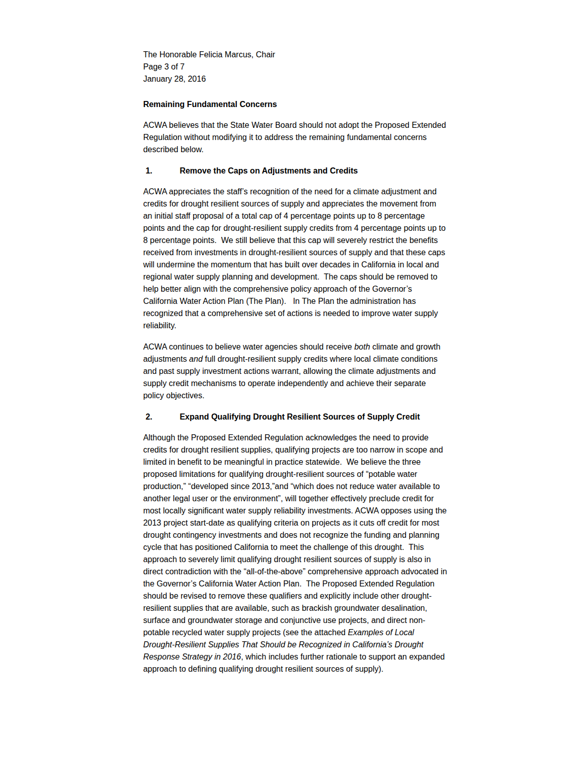The Honorable Felicia Marcus, Chair
Page 3 of 7
January 28, 2016
Remaining Fundamental Concerns
ACWA believes that the State Water Board should not adopt the Proposed Extended Regulation without modifying it to address the remaining fundamental concerns described below.
Remove the Caps on Adjustments and Credits
ACWA appreciates the staff’s recognition of the need for a climate adjustment and credits for drought resilient sources of supply and appreciates the movement from an initial staff proposal of a total cap of 4 percentage points up to 8 percentage points and the cap for drought-resilient supply credits from 4 percentage points up to 8 percentage points. We still believe that this cap will severely restrict the benefits received from investments in drought-resilient sources of supply and that these caps will undermine the momentum that has built over decades in California in local and regional water supply planning and development. The caps should be removed to help better align with the comprehensive policy approach of the Governor’s California Water Action Plan (The Plan). In The Plan the administration has recognized that a comprehensive set of actions is needed to improve water supply reliability.
ACWA continues to believe water agencies should receive both climate and growth adjustments and full drought-resilient supply credits where local climate conditions and past supply investment actions warrant, allowing the climate adjustments and supply credit mechanisms to operate independently and achieve their separate policy objectives.
Expand Qualifying Drought Resilient Sources of Supply Credit
Although the Proposed Extended Regulation acknowledges the need to provide credits for drought resilient supplies, qualifying projects are too narrow in scope and limited in benefit to be meaningful in practice statewide. We believe the three proposed limitations for qualifying drought-resilient sources of “potable water production,” “developed since 2013,”and “which does not reduce water available to another legal user or the environment”, will together effectively preclude credit for most locally significant water supply reliability investments. ACWA opposes using the 2013 project start-date as qualifying criteria on projects as it cuts off credit for most drought contingency investments and does not recognize the funding and planning cycle that has positioned California to meet the challenge of this drought. This approach to severely limit qualifying drought resilient sources of supply is also in direct contradiction with the “all-of-the-above” comprehensive approach advocated in the Governor’s California Water Action Plan. The Proposed Extended Regulation should be revised to remove these qualifiers and explicitly include other drought-resilient supplies that are available, such as brackish groundwater desalination, surface and groundwater storage and conjunctive use projects, and direct non-potable recycled water supply projects (see the attached Examples of Local Drought-Resilient Supplies That Should be Recognized in California’s Drought Response Strategy in 2016, which includes further rationale to support an expanded approach to defining qualifying drought resilient sources of supply).